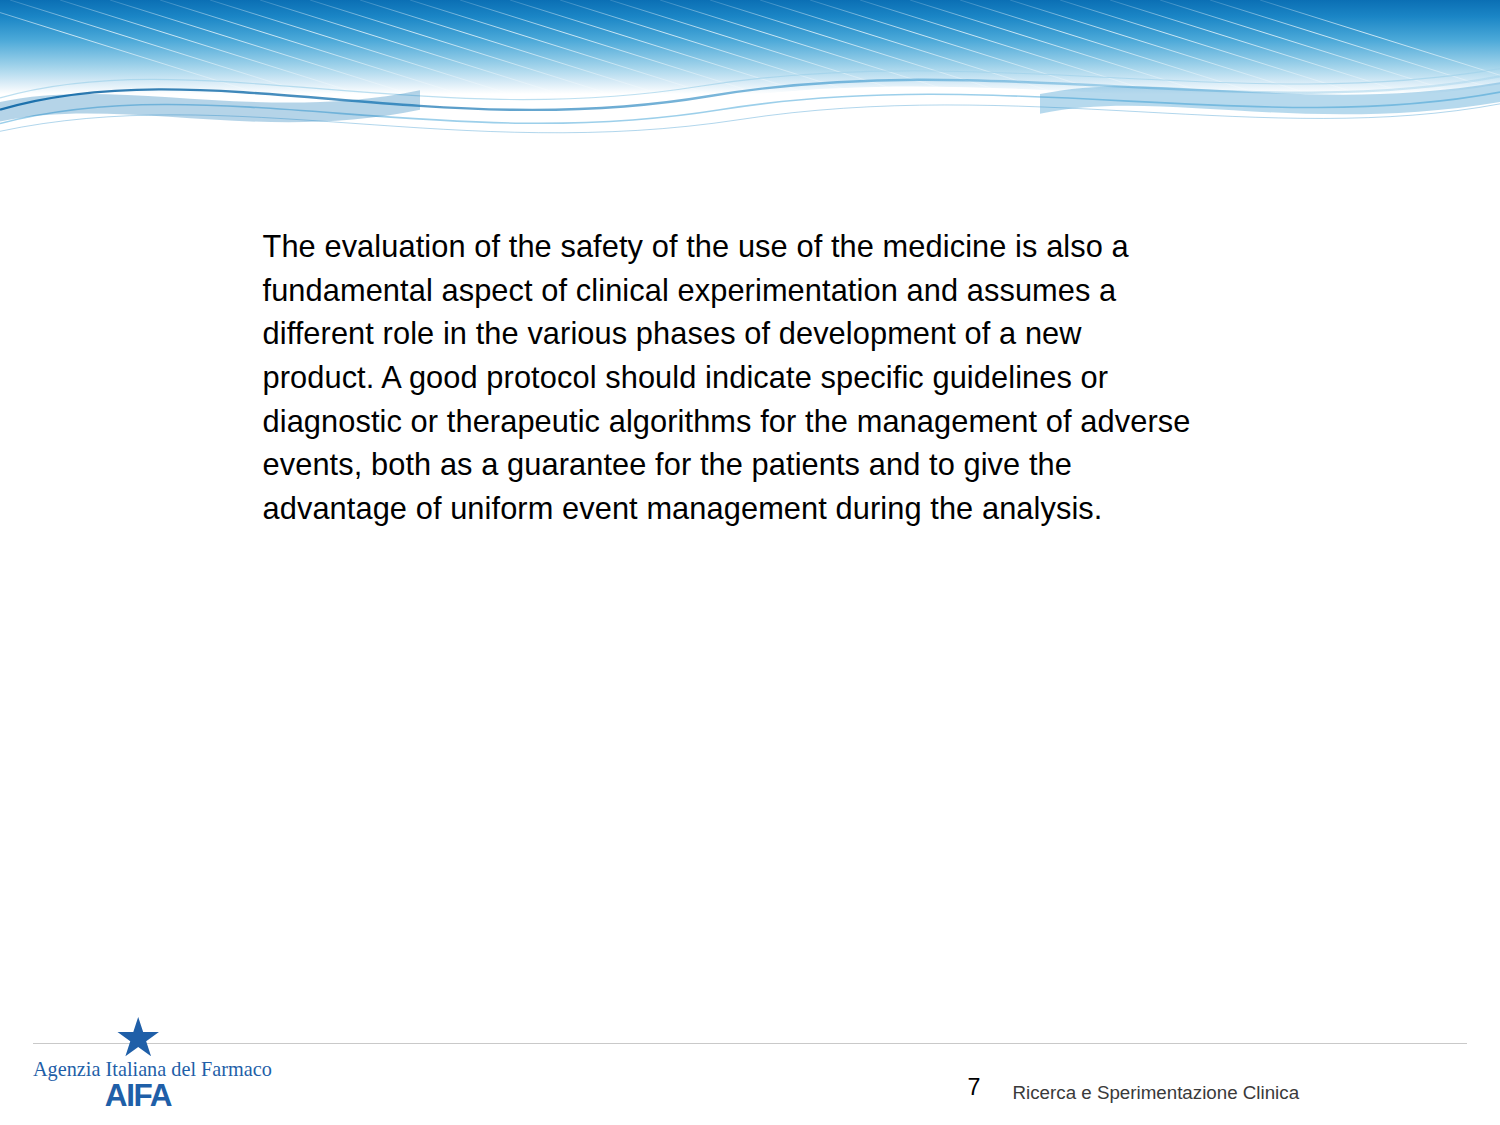The evaluation of the safety of the use of the medicine is also a fundamental aspect of clinical experimentation and assumes a different role in the various phases of development of a new product. A good protocol should indicate specific guidelines or diagnostic or therapeutic algorithms for the management of adverse events, both as a guarantee for the patients and to give the advantage of uniform event management during the analysis.
★ Agenzia Italiana del Farmaco AIFA
7
Ricerca e Sperimentazione Clinica